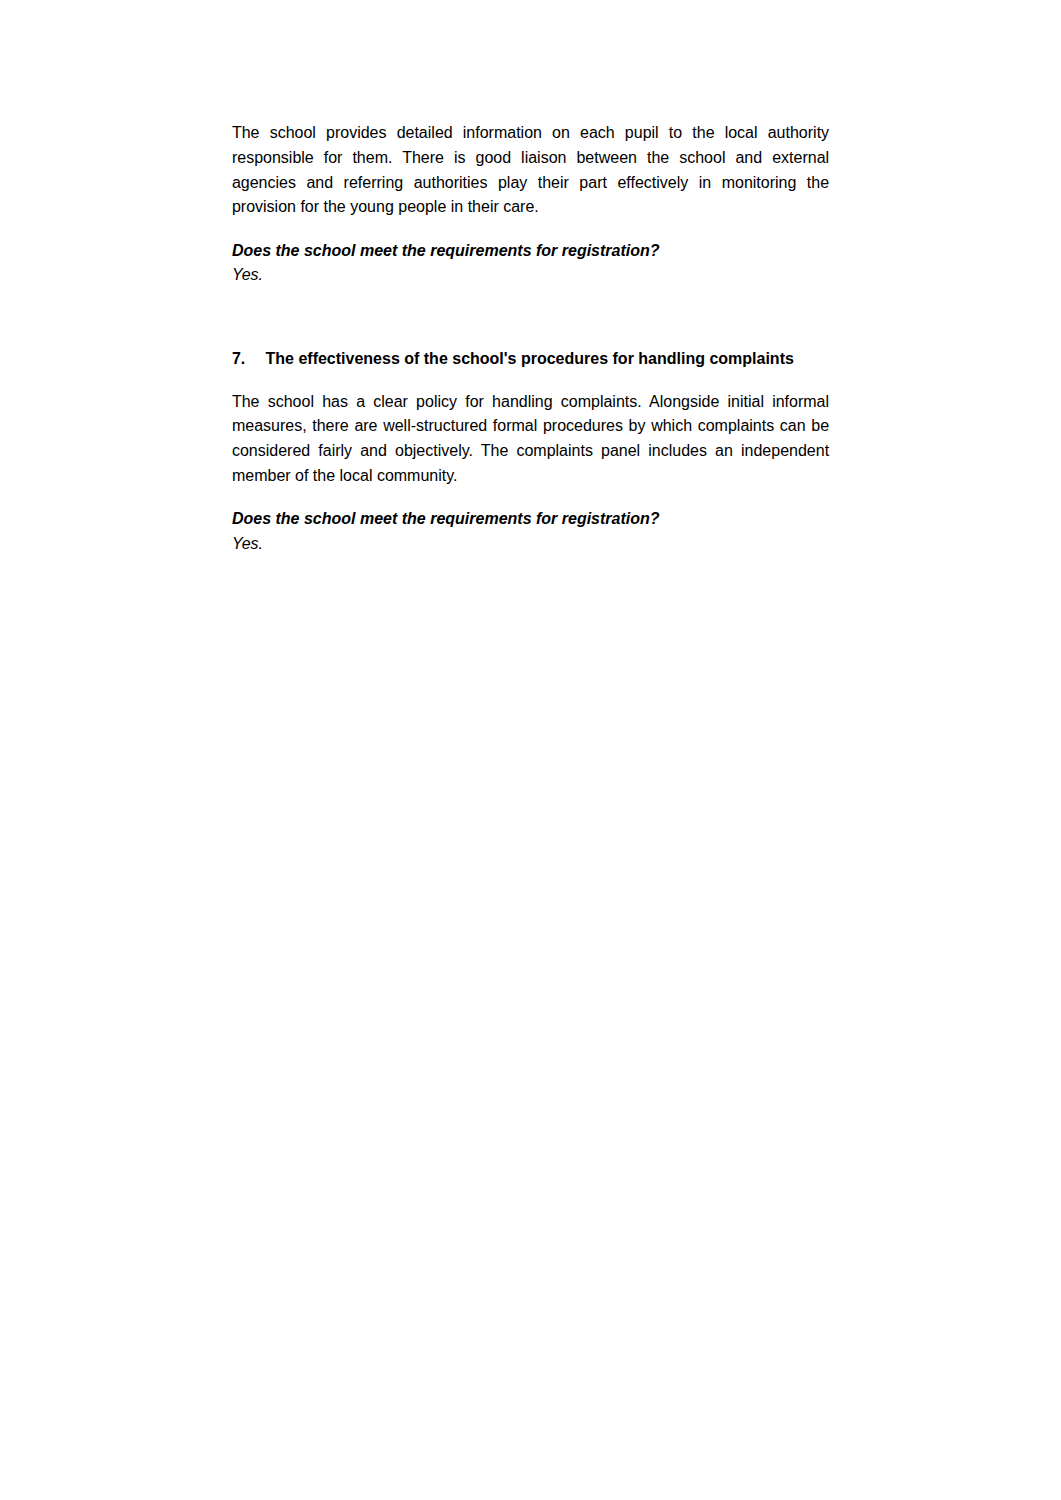The school provides detailed information on each pupil to the local authority responsible for them. There is good liaison between the school and external agencies and referring authorities play their part effectively in monitoring the provision for the young people in their care.
Does the school meet the requirements for registration?
Yes.
7. The effectiveness of the school's procedures for handling complaints
The school has a clear policy for handling complaints. Alongside initial informal measures, there are well-structured formal procedures by which complaints can be considered fairly and objectively. The complaints panel includes an independent member of the local community.
Does the school meet the requirements for registration?
Yes.